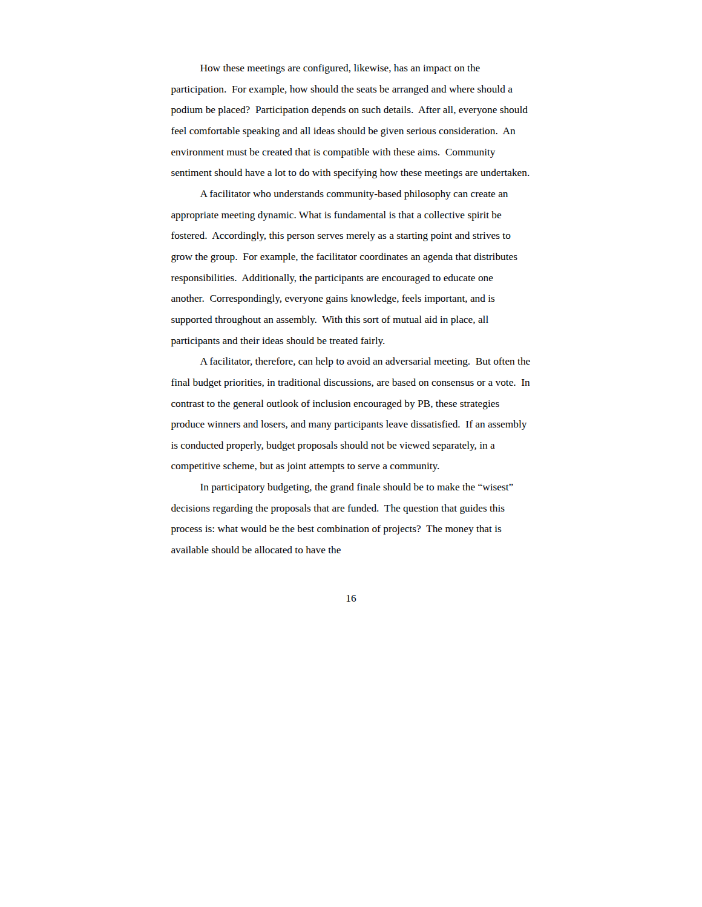How these meetings are configured, likewise, has an impact on the participation. For example, how should the seats be arranged and where should a podium be placed? Participation depends on such details. After all, everyone should feel comfortable speaking and all ideas should be given serious consideration. An environment must be created that is compatible with these aims. Community sentiment should have a lot to do with specifying how these meetings are undertaken.
A facilitator who understands community-based philosophy can create an appropriate meeting dynamic. What is fundamental is that a collective spirit be fostered. Accordingly, this person serves merely as a starting point and strives to grow the group. For example, the facilitator coordinates an agenda that distributes responsibilities. Additionally, the participants are encouraged to educate one another. Correspondingly, everyone gains knowledge, feels important, and is supported throughout an assembly. With this sort of mutual aid in place, all participants and their ideas should be treated fairly.
A facilitator, therefore, can help to avoid an adversarial meeting. But often the final budget priorities, in traditional discussions, are based on consensus or a vote. In contrast to the general outlook of inclusion encouraged by PB, these strategies produce winners and losers, and many participants leave dissatisfied. If an assembly is conducted properly, budget proposals should not be viewed separately, in a competitive scheme, but as joint attempts to serve a community.
In participatory budgeting, the grand finale should be to make the “wisest” decisions regarding the proposals that are funded. The question that guides this process is: what would be the best combination of projects? The money that is available should be allocated to have the
16